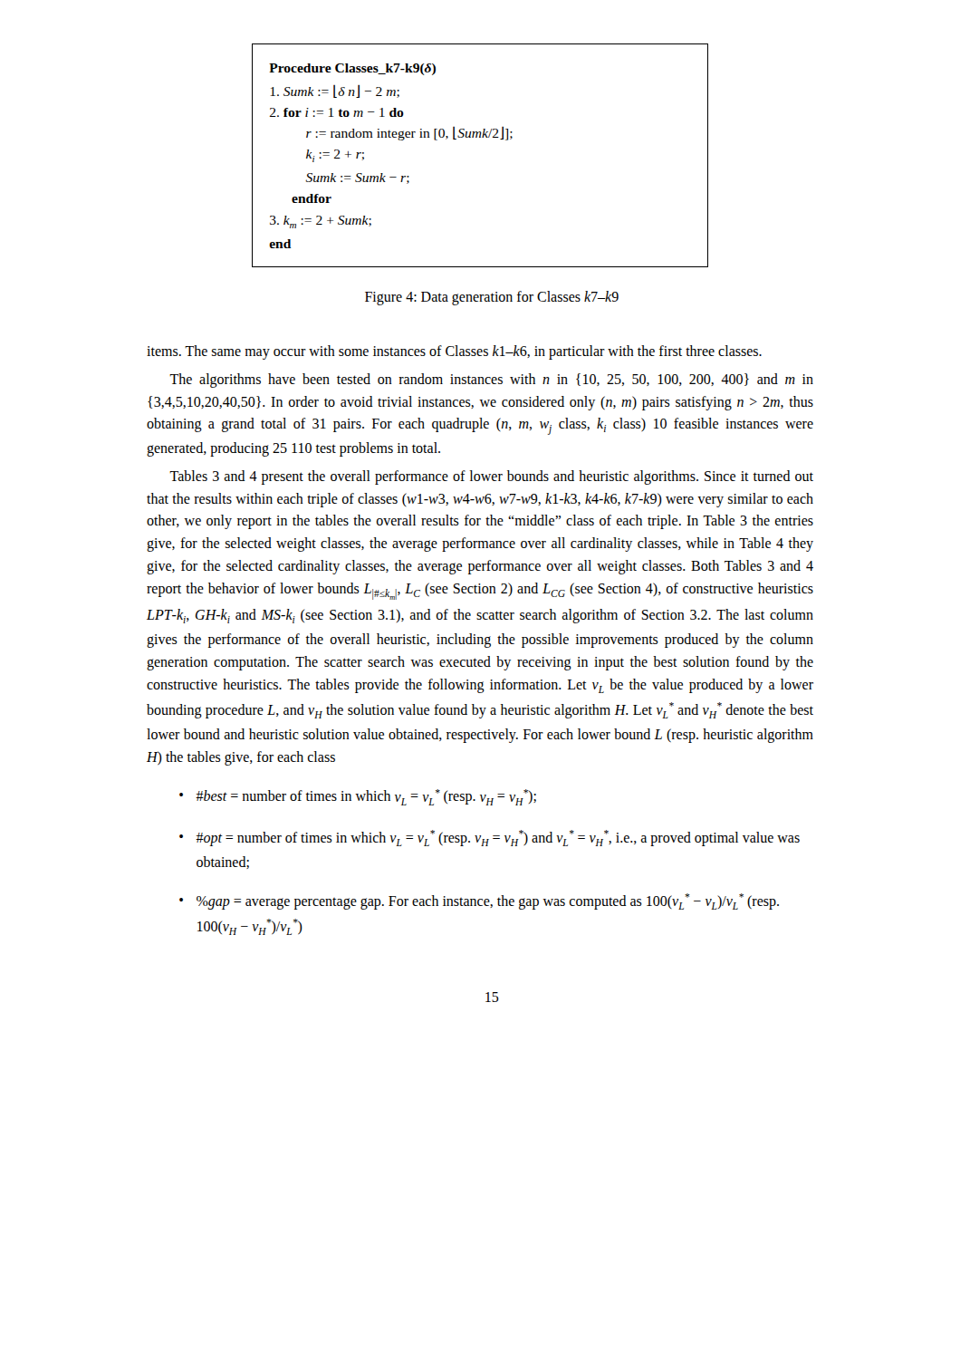Procedure Classes_k7-k9(δ)
1. Sumk := ⌊δ n⌋ − 2 m;
2. for i := 1 to m − 1 do r := random integer in [0, ⌊Sumk/2⌋]; ki := 2 + r; Sumk := Sumk − r; endfor
3. km := 2 + Sumk;
end
Figure 4: Data generation for Classes k7–k9
items. The same may occur with some instances of Classes k1–k6, in particular with the first three classes.
The algorithms have been tested on random instances with n in {10, 25, 50, 100, 200, 400} and m in {3,4,5,10,20,40,50}. In order to avoid trivial instances, we considered only (n, m) pairs satisfying n > 2m, thus obtaining a grand total of 31 pairs. For each quadruple (n, m, wj class, ki class) 10 feasible instances were generated, producing 25 110 test problems in total.
Tables 3 and 4 present the overall performance of lower bounds and heuristic algorithms. Since it turned out that the results within each triple of classes (w1-w3, w4-w6, w7-w9, k1-k3, k4-k6, k7-k9) were very similar to each other, we only report in the tables the overall results for the “middle” class of each triple. In Table 3 the entries give, for the selected weight classes, the average performance over all cardinality classes, while in Table 4 they give, for the selected cardinality classes, the average performance over all weight classes. Both Tables 3 and 4 report the behavior of lower bounds L|#≤km|, LC (see Section 2) and LCG (see Section 4), of constructive heuristics LPT-ki, GH-ki and MS-ki (see Section 3.1), and of the scatter search algorithm of Section 3.2. The last column gives the performance of the overall heuristic, including the possible improvements produced by the column generation computation. The scatter search was executed by receiving in input the best solution found by the constructive heuristics. The tables provide the following information. Let vL be the value produced by a lower bounding procedure L, and vH the solution value found by a heuristic algorithm H. Let vL* and vH* denote the best lower bound and heuristic solution value obtained, respectively. For each lower bound L (resp. heuristic algorithm H) the tables give, for each class
#best = number of times in which vL = vL* (resp. vH = vH*);
#opt = number of times in which vL = vL* (resp. vH = vH*) and vL* = vH*, i.e., a proved optimal value was obtained;
%gap = average percentage gap. For each instance, the gap was computed as 100(vL* − vL)/vL* (resp. 100(vH − vH*)/vL*)
15